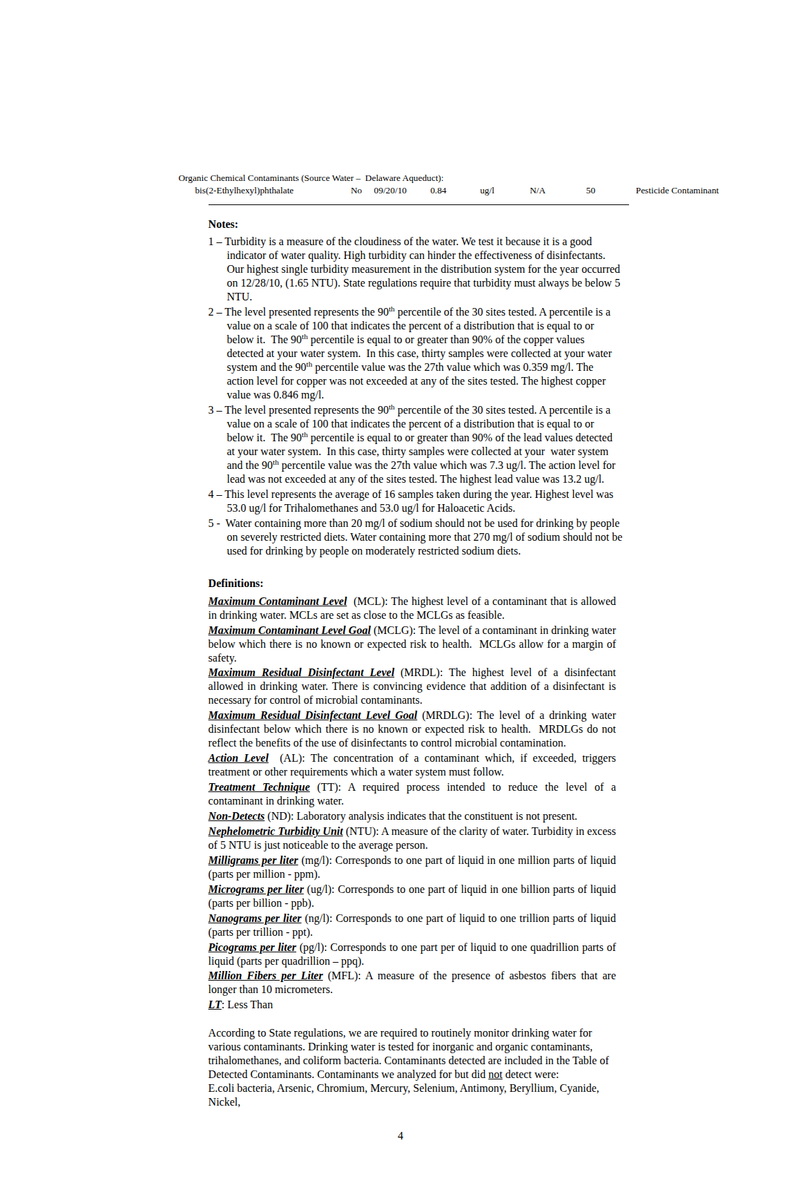Organic Chemical Contaminants (Source Water – Delaware Aqueduct):
bis(2-Ethylhexyl)phthalate No 09/20/100.84 ug/l N/A 50 Pesticide Contaminant
Notes:
1 – Turbidity is a measure of the cloudiness of the water. We test it because it is a good indicator of water quality. High turbidity can hinder the effectiveness of disinfectants. Our highest single turbidity measurement in the distribution system for the year occurred on 12/28/10, (1.65 NTU). State regulations require that turbidity must always be below 5 NTU.
2 – The level presented represents the 90th percentile of the 30 sites tested. A percentile is a value on a scale of 100 that indicates the percent of a distribution that is equal to or below it. The 90th percentile is equal to or greater than 90% of the copper values detected at your water system. In this case, thirty samples were collected at your water system and the 90th percentile value was the 27th value which was 0.359 mg/l. The action level for copper was not exceeded at any of the sites tested. The highest copper value was 0.846 mg/l.
3 – The level presented represents the 90th percentile of the 30 sites tested. A percentile is a value on a scale of 100 that indicates the percent of a distribution that is equal to or below it. The 90th percentile is equal to or greater than 90% of the lead values detected at your water system. In this case, thirty samples were collected at your water system and the 90th percentile value was the 27th value which was 7.3 ug/l. The action level for lead was not exceeded at any of the sites tested. The highest lead value was 13.2 ug/l.
4 – This level represents the average of 16 samples taken during the year. Highest level was 53.0 ug/l for Trihalomethanes and 53.0 ug/l for Haloacetic Acids.
5 - Water containing more than 20 mg/l of sodium should not be used for drinking by people on severely restricted diets. Water containing more that 270 mg/l of sodium should not be used for drinking by people on moderately restricted sodium diets.
Definitions:
Maximum Contaminant Level (MCL): The highest level of a contaminant that is allowed in drinking water. MCLs are set as close to the MCLGs as feasible.
Maximum Contaminant Level Goal (MCLG): The level of a contaminant in drinking water below which there is no known or expected risk to health. MCLGs allow for a margin of safety.
Maximum Residual Disinfectant Level (MRDL): The highest level of a disinfectant allowed in drinking water. There is convincing evidence that addition of a disinfectant is necessary for control of microbial contaminants.
Maximum Residual Disinfectant Level Goal (MRDLG): The level of a drinking water disinfectant below which there is no known or expected risk to health. MRDLGs do not reflect the benefits of the use of disinfectants to control microbial contamination.
Action Level (AL): The concentration of a contaminant which, if exceeded, triggers treatment or other requirements which a water system must follow.
Treatment Technique (TT): A required process intended to reduce the level of a contaminant in drinking water.
Non-Detects (ND): Laboratory analysis indicates that the constituent is not present.
Nephelometric Turbidity Unit (NTU): A measure of the clarity of water. Turbidity in excess of 5 NTU is just noticeable to the average person.
Milligrams per liter (mg/l): Corresponds to one part of liquid in one million parts of liquid (parts per million - ppm).
Micrograms per liter (ug/l): Corresponds to one part of liquid in one billion parts of liquid (parts per billion - ppb).
Nanograms per liter (ng/l): Corresponds to one part of liquid to one trillion parts of liquid (parts per trillion - ppt).
Picograms per liter (pg/l): Corresponds to one part per of liquid to one quadrillion parts of liquid (parts per quadrillion – ppq).
Million Fibers per Liter (MFL): A measure of the presence of asbestos fibers that are longer than 10 micrometers.
LT: Less Than
According to State regulations, we are required to routinely monitor drinking water for various contaminants. Drinking water is tested for inorganic and organic contaminants, trihalomethanes, and coliform bacteria. Contaminants detected are included in the Table of Detected Contaminants. Contaminants we analyzed for but did not detect were:
E.coli bacteria, Arsenic, Chromium, Mercury, Selenium, Antimony, Beryllium, Cyanide, Nickel,
4